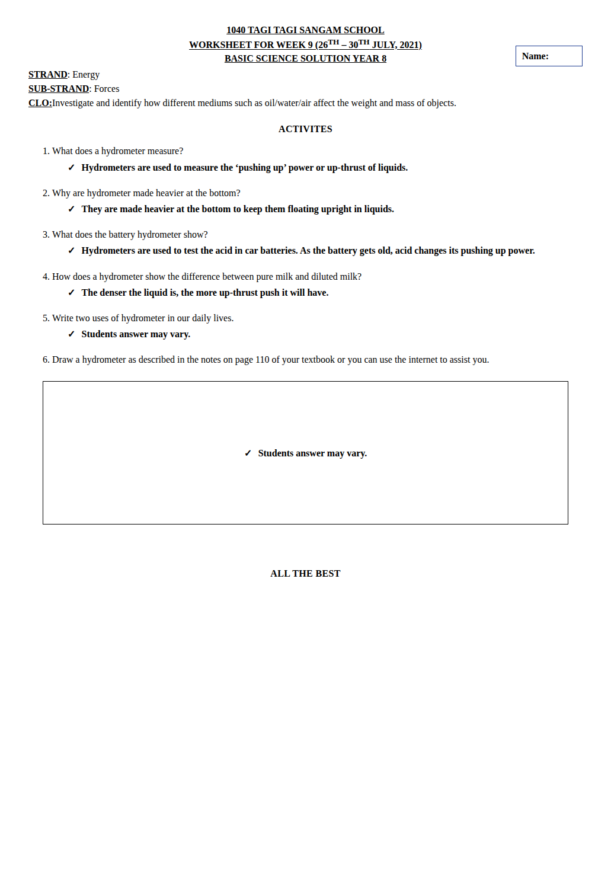1040 TAGI TAGI SANGAM SCHOOL WORKSHEET FOR WEEK 9 (26TH – 30TH JULY, 2021) BASIC SCIENCE SOLUTION YEAR 8
Name:
STRAND: Energy
SUB-STRAND: Forces
CLO: Investigate and identify how different mediums such as oil/water/air affect the weight and mass of objects.
ACTIVITES
What does a hydrometer measure?
Hydrometers are used to measure the ‘pushing up’ power or up-thrust of liquids.
Why are hydrometer made heavier at the bottom?
They are made heavier at the bottom to keep them floating upright in liquids.
What does the battery hydrometer show?
Hydrometers are used to test the acid in car batteries. As the battery gets old, acid changes its pushing up power.
How does a hydrometer show the difference between pure milk and diluted milk?
The denser the liquid is, the more up-thrust push it will have.
Write two uses of hydrometer in our daily lives.
Students answer may vary.
Draw a hydrometer as described in the notes on page 110 of your textbook or you can use the internet to assist you.
Students answer may vary.
ALL THE BEST